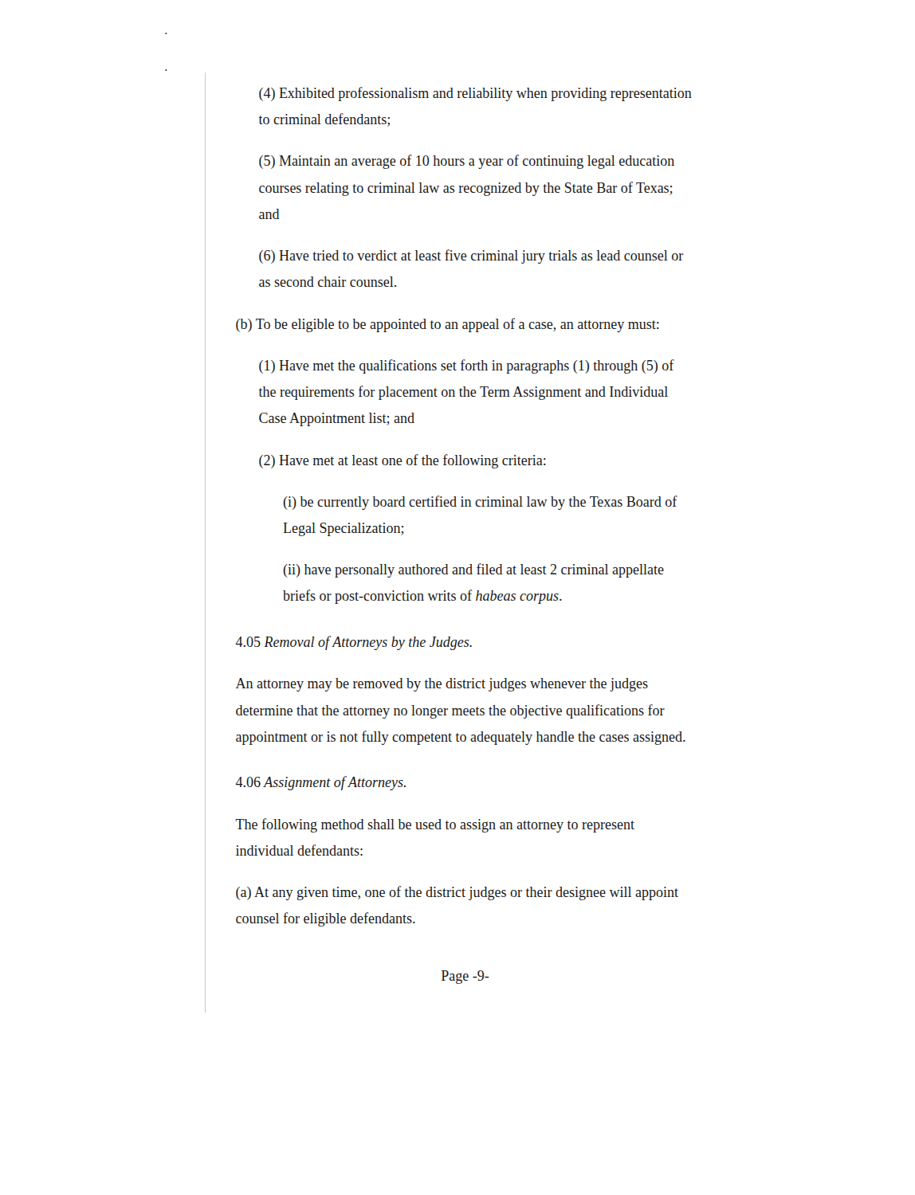. .
(4) Exhibited professionalism and reliability when providing representation to criminal defendants;
(5) Maintain an average of 10 hours a year of continuing legal education courses relating to criminal law as recognized by the State Bar of Texas; and
(6) Have tried to verdict at least five criminal jury trials as lead counsel or as second chair counsel.
(b) To be eligible to be appointed to an appeal of a case, an attorney must:
(1) Have met the qualifications set forth in paragraphs (1) through (5) of the requirements for placement on the Term Assignment and Individual Case Appointment list; and
(2) Have met at least one of the following criteria:
(i) be currently board certified in criminal law by the Texas Board of Legal Specialization;
(ii) have personally authored and filed at least 2 criminal appellate briefs or post-conviction writs of habeas corpus.
4.05 Removal of Attorneys by the Judges.
An attorney may be removed by the district judges whenever the judges determine that the attorney no longer meets the objective qualifications for appointment or is not fully competent to adequately handle the cases assigned.
4.06 Assignment of Attorneys.
The following method shall be used to assign an attorney to represent individual defendants:
(a) At any given time, one of the district judges or their designee will appoint counsel for eligible defendants.
Page -9-